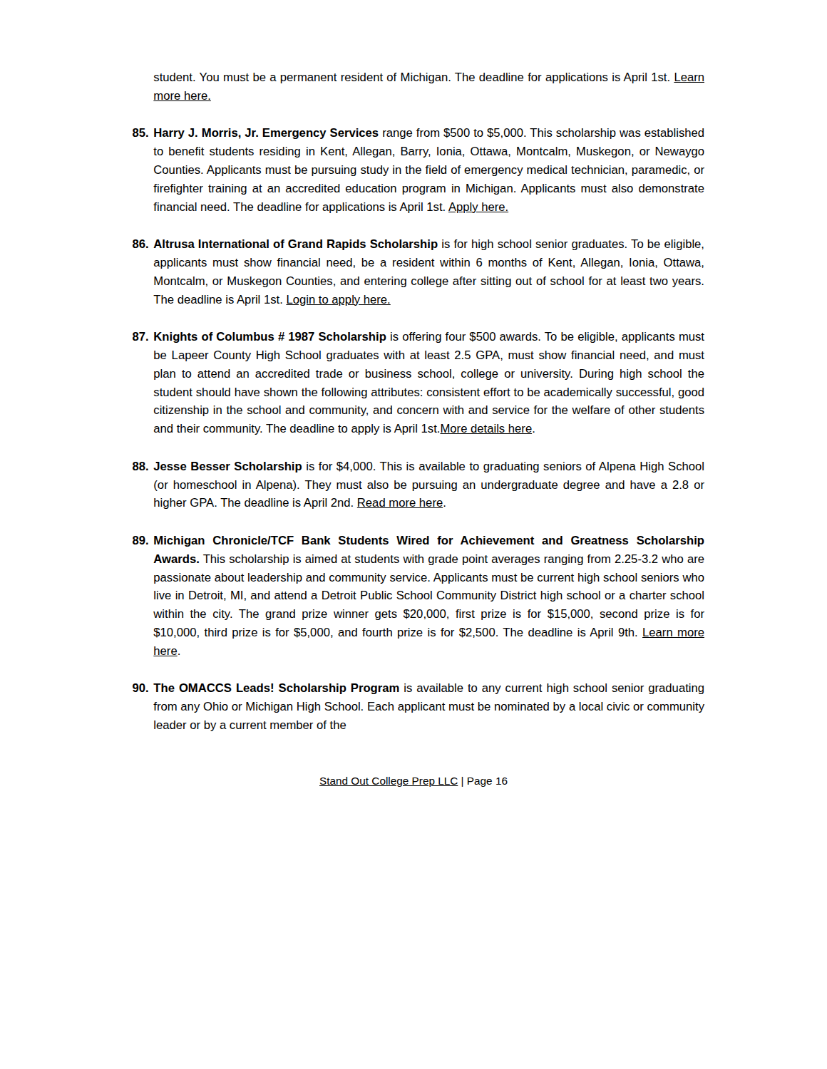student. You must be a permanent resident of Michigan. The deadline for applications is April 1st. Learn more here.
Harry J. Morris, Jr. Emergency Services range from $500 to $5,000. This scholarship was established to benefit students residing in Kent, Allegan, Barry, Ionia, Ottawa, Montcalm, Muskegon, or Newaygo Counties. Applicants must be pursuing study in the field of emergency medical technician, paramedic, or firefighter training at an accredited education program in Michigan. Applicants must also demonstrate financial need. The deadline for applications is April 1st. Apply here.
Altrusa International of Grand Rapids Scholarship is for high school senior graduates. To be eligible, applicants must show financial need, be a resident within 6 months of Kent, Allegan, Ionia, Ottawa, Montcalm, or Muskegon Counties, and entering college after sitting out of school for at least two years. The deadline is April 1st. Login to apply here.
Knights of Columbus # 1987 Scholarship is offering four $500 awards. To be eligible, applicants must be Lapeer County High School graduates with at least 2.5 GPA, must show financial need, and must plan to attend an accredited trade or business school, college or university. During high school the student should have shown the following attributes: consistent effort to be academically successful, good citizenship in the school and community, and concern with and service for the welfare of other students and their community. The deadline to apply is April 1st.More details here.
Jesse Besser Scholarship is for $4,000. This is available to graduating seniors of Alpena High School (or homeschool in Alpena). They must also be pursuing an undergraduate degree and have a 2.8 or higher GPA. The deadline is April 2nd. Read more here.
Michigan Chronicle/TCF Bank Students Wired for Achievement and Greatness Scholarship Awards. This scholarship is aimed at students with grade point averages ranging from 2.25-3.2 who are passionate about leadership and community service. Applicants must be current high school seniors who live in Detroit, MI, and attend a Detroit Public School Community District high school or a charter school within the city. The grand prize winner gets $20,000, first prize is for $15,000, second prize is for $10,000, third prize is for $5,000, and fourth prize is for $2,500. The deadline is April 9th. Learn more here.
The OMACCS Leads! Scholarship Program is available to any current high school senior graduating from any Ohio or Michigan High School. Each applicant must be nominated by a local civic or community leader or by a current member of the
Stand Out College Prep LLC | Page 16